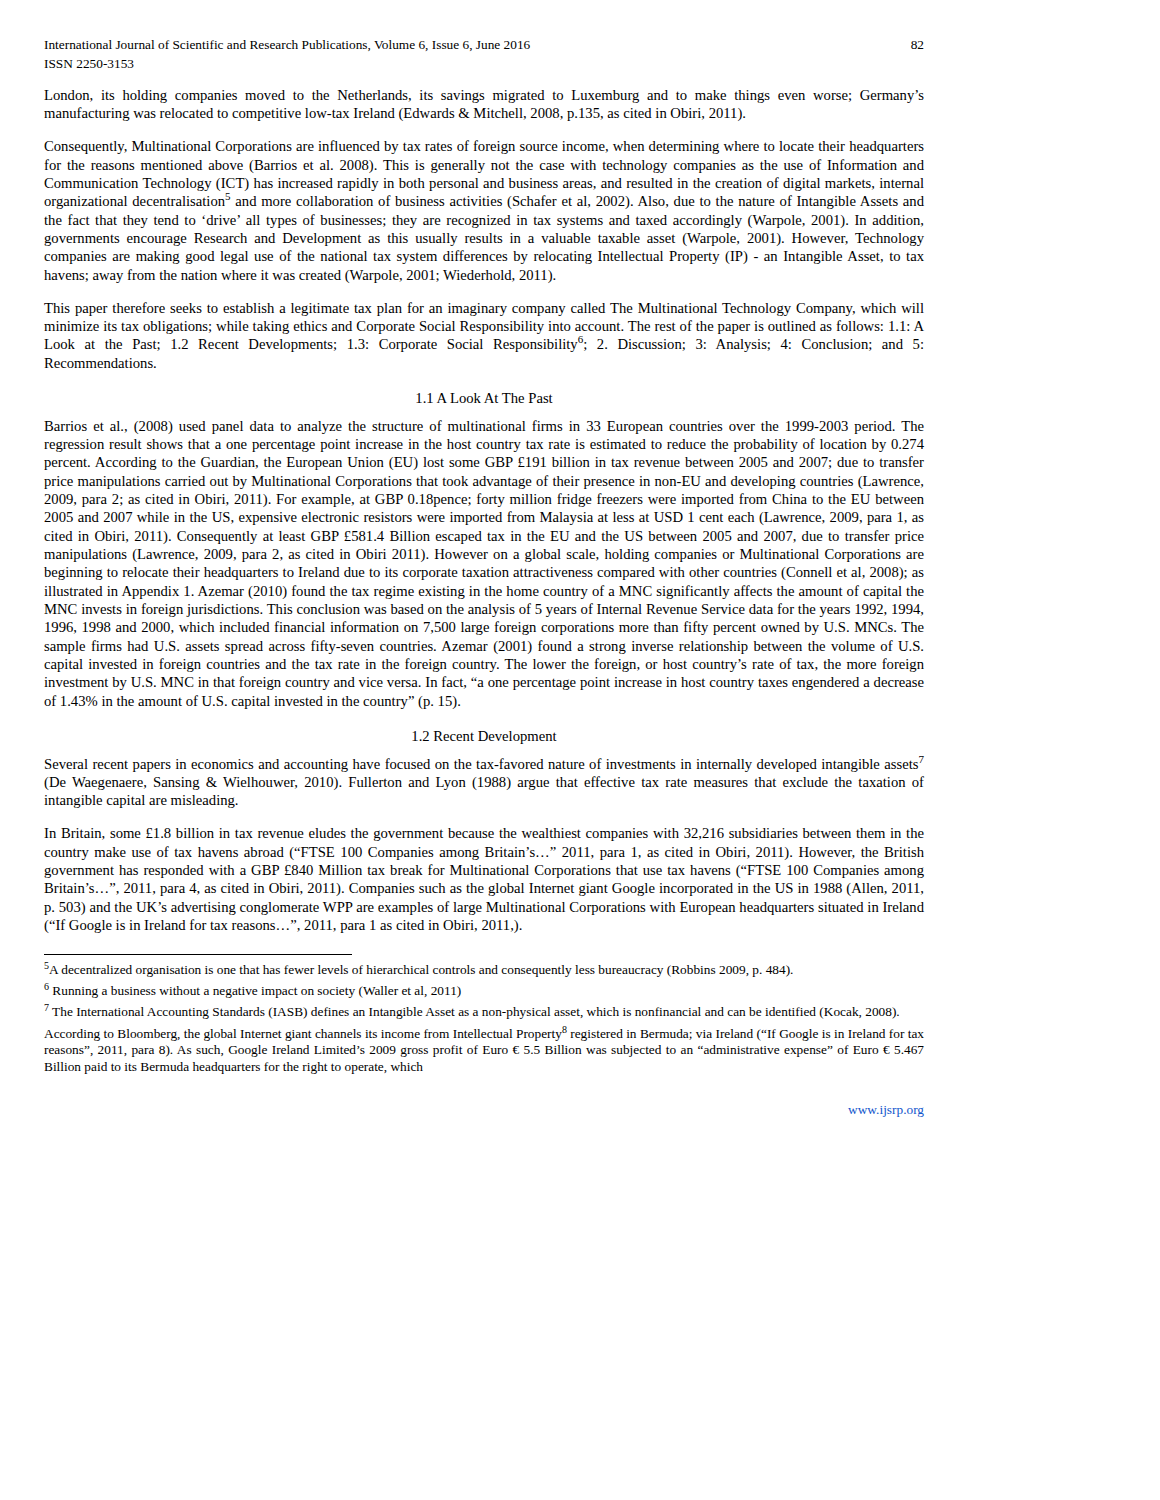International Journal of Scientific and Research Publications, Volume 6, Issue 6, June 2016
82
ISSN 2250-3153
London, its holding companies moved to the Netherlands, its savings migrated to Luxemburg and to make things even worse; Germany’s manufacturing was relocated to competitive low-tax Ireland (Edwards & Mitchell, 2008, p.135, as cited in Obiri, 2011).
Consequently, Multinational Corporations are influenced by tax rates of foreign source income, when determining where to locate their headquarters for the reasons mentioned above (Barrios et al. 2008). This is generally not the case with technology companies as the use of Information and Communication Technology (ICT) has increased rapidly in both personal and business areas, and resulted in the creation of digital markets, internal organizational decentralisation5 and more collaboration of business activities (Schafer et al, 2002). Also, due to the nature of Intangible Assets and the fact that they tend to ‘drive’ all types of businesses; they are recognized in tax systems and taxed accordingly (Warpole, 2001). In addition, governments encourage Research and Development as this usually results in a valuable taxable asset (Warpole, 2001). However, Technology companies are making good legal use of the national tax system differences by relocating Intellectual Property (IP) - an Intangible Asset, to tax havens; away from the nation where it was created (Warpole, 2001; Wiederhold, 2011).
This paper therefore seeks to establish a legitimate tax plan for an imaginary company called The Multinational Technology Company, which will minimize its tax obligations; while taking ethics and Corporate Social Responsibility into account. The rest of the paper is outlined as follows: 1.1: A Look at the Past; 1.2 Recent Developments; 1.3: Corporate Social Responsibility6; 2. Discussion; 3: Analysis; 4: Conclusion; and 5: Recommendations.
1.1 A Look At The Past
Barrios et al., (2008) used panel data to analyze the structure of multinational firms in 33 European countries over the 1999-2003 period. The regression result shows that a one percentage point increase in the host country tax rate is estimated to reduce the probability of location by 0.274 percent. According to the Guardian, the European Union (EU) lost some GBP £191 billion in tax revenue between 2005 and 2007; due to transfer price manipulations carried out by Multinational Corporations that took advantage of their presence in non-EU and developing countries (Lawrence, 2009, para 2; as cited in Obiri, 2011). For example, at GBP 0.18pence; forty million fridge freezers were imported from China to the EU between 2005 and 2007 while in the US, expensive electronic resistors were imported from Malaysia at less at USD 1 cent each (Lawrence, 2009, para 1, as cited in Obiri, 2011). Consequently at least GBP £581.4 Billion escaped tax in the EU and the US between 2005 and 2007, due to transfer price manipulations (Lawrence, 2009, para 2, as cited in Obiri 2011). However on a global scale, holding companies or Multinational Corporations are beginning to relocate their headquarters to Ireland due to its corporate taxation attractiveness compared with other countries (Connell et al, 2008); as illustrated in Appendix 1. Azemar (2010) found the tax regime existing in the home country of a MNC significantly affects the amount of capital the MNC invests in foreign jurisdictions. This conclusion was based on the analysis of 5 years of Internal Revenue Service data for the years 1992, 1994, 1996, 1998 and 2000, which included financial information on 7,500 large foreign corporations more than fifty percent owned by U.S. MNCs. The sample firms had U.S. assets spread across fifty-seven countries. Azemar (2001) found a strong inverse relationship between the volume of U.S. capital invested in foreign countries and the tax rate in the foreign country. The lower the foreign, or host country’s rate of tax, the more foreign investment by U.S. MNC in that foreign country and vice versa. In fact, “a one percentage point increase in host country taxes engendered a decrease of 1.43% in the amount of U.S. capital invested in the country” (p. 15).
1.2 Recent Development
Several recent papers in economics and accounting have focused on the tax-favored nature of investments in internally developed intangible assets7 (De Waegenaere, Sansing & Wielhouwer, 2010). Fullerton and Lyon (1988) argue that effective tax rate measures that exclude the taxation of intangible capital are misleading.
In Britain, some £1.8 billion in tax revenue eludes the government because the wealthiest companies with 32,216 subsidiaries between them in the country make use of tax havens abroad (“FTSE 100 Companies among Britain’s…” 2011, para 1, as cited in Obiri, 2011). However, the British government has responded with a GBP £840 Million tax break for Multinational Corporations that use tax havens (“FTSE 100 Companies among Britain’s…”, 2011, para 4, as cited in Obiri, 2011). Companies such as the global Internet giant Google incorporated in the US in 1988 (Allen, 2011, p. 503) and the UK’s advertising conglomerate WPP are examples of large Multinational Corporations with European headquarters situated in Ireland (“If Google is in Ireland for tax reasons…”, 2011, para 1 as cited in Obiri, 2011,).
5A decentralized organisation is one that has fewer levels of hierarchical controls and consequently less bureaucracy (Robbins 2009, p. 484).
6 Running a business without a negative impact on society (Waller et al, 2011)
7 The International Accounting Standards (IASB) defines an Intangible Asset as a non-physical asset, which is nonfinancial and can be identified (Kocak, 2008).
According to Bloomberg, the global Internet giant channels its income from Intellectual Property8 registered in Bermuda; via Ireland (“If Google is in Ireland for tax reasons”, 2011, para 8). As such, Google Ireland Limited’s 2009 gross profit of Euro € 5.5 Billion was subjected to an “administrative expense” of Euro € 5.467 Billion paid to its Bermuda headquarters for the right to operate, which
www.ijsrp.org